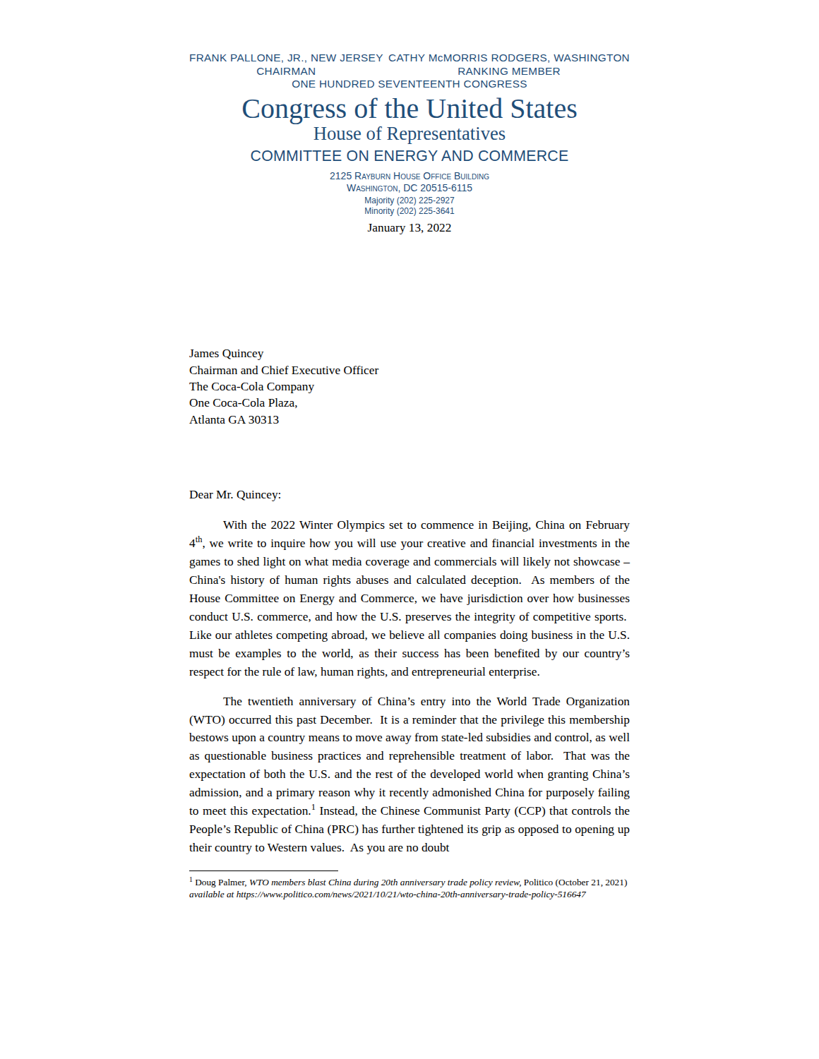FRANK PALLONE, JR., NEW JERSEY CHAIRMAN
CATHY McMORRIS RODGERS, WASHINGTON RANKING MEMBER
ONE HUNDRED SEVENTEENTH CONGRESS
Congress of the United States
House of Representatives
COMMITTEE ON ENERGY AND COMMERCE
2125 Rayburn House Office Building
Washington, DC 20515-6115
Majority (202) 225-2927
Minority (202) 225-3641
January 13, 2022
James Quincey
Chairman and Chief Executive Officer
The Coca-Cola Company
One Coca-Cola Plaza,
Atlanta GA 30313
Dear Mr. Quincey:
With the 2022 Winter Olympics set to commence in Beijing, China on February 4th, we write to inquire how you will use your creative and financial investments in the games to shed light on what media coverage and commercials will likely not showcase – China's history of human rights abuses and calculated deception. As members of the House Committee on Energy and Commerce, we have jurisdiction over how businesses conduct U.S. commerce, and how the U.S. preserves the integrity of competitive sports. Like our athletes competing abroad, we believe all companies doing business in the U.S. must be examples to the world, as their success has been benefited by our country’s respect for the rule of law, human rights, and entrepreneurial enterprise.
The twentieth anniversary of China’s entry into the World Trade Organization (WTO) occurred this past December. It is a reminder that the privilege this membership bestows upon a country means to move away from state-led subsidies and control, as well as questionable business practices and reprehensible treatment of labor. That was the expectation of both the U.S. and the rest of the developed world when granting China’s admission, and a primary reason why it recently admonished China for purposely failing to meet this expectation.1 Instead, the Chinese Communist Party (CCP) that controls the People’s Republic of China (PRC) has further tightened its grip as opposed to opening up their country to Western values. As you are no doubt
1 Doug Palmer, WTO members blast China during 20th anniversary trade policy review, Politico (October 21, 2021) available at https://www.politico.com/news/2021/10/21/wto-china-20th-anniversary-trade-policy-516647